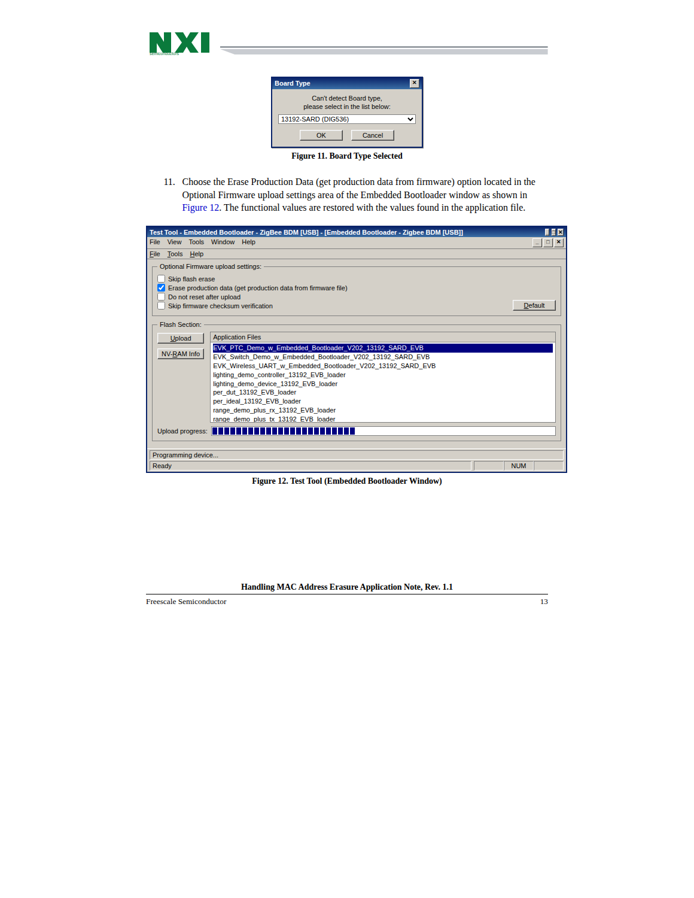semiconductors
Board Type ✕
Can't detect Board type,
please select in the list below:
13192-SARD (DIG536)
OK Cancel
Figure 11. Board Type Selected
Choose the Erase Production Data (get production data from firmware) option located in the Optional Firmware upload settings area of the Embedded Bootloader window as shown in Figure 12. The functional values are restored with the values found in the application file.
Test Tool - Embedded Bootloader - ZigBee BDM [USB] - [Embedded Bootloader - Zigbee BDM [USB]] _ □ ✕
File View Tools Window Help _ □ ✕
File Tools Help
Optional Firmware upload settings:
Skip flash erase
Erase production data (get production data from firmware file)
Do not reset after upload
Skip firmware checksum verification
Default
Flash Section:
Upload NV-RAM Info
Application Files
EVK_PTC_Demo_w_Embedded_Bootloader_V202_13192_SARD_EVB
EVK_Switch_Demo_w_Embedded_Bootloader_V202_13192_SARD_EVB
EVK_Wireless_UART_w_Embedded_Bootloader_V202_13192_SARD_EVB
lighting_demo_controller_13192_EVB_loader
lighting_demo_device_13192_EVB_loader
per_dut_13192_EVB_loader
per_ideal_13192_EVB_loader
range_demo_plus_rx_13192_EVB_loader
range_demo_plus_tx_13192_EVB_loader
TestModeApp_13192_EVB_loader
wireless_uart_13192_EVB_loader
Upload progress:
Programming device...
Ready
NUM
Figure 12. Test Tool (Embedded Bootloader Window)
Handling MAC Address Erasure Application Note, Rev. 1.1
Freescale Semiconductor
13